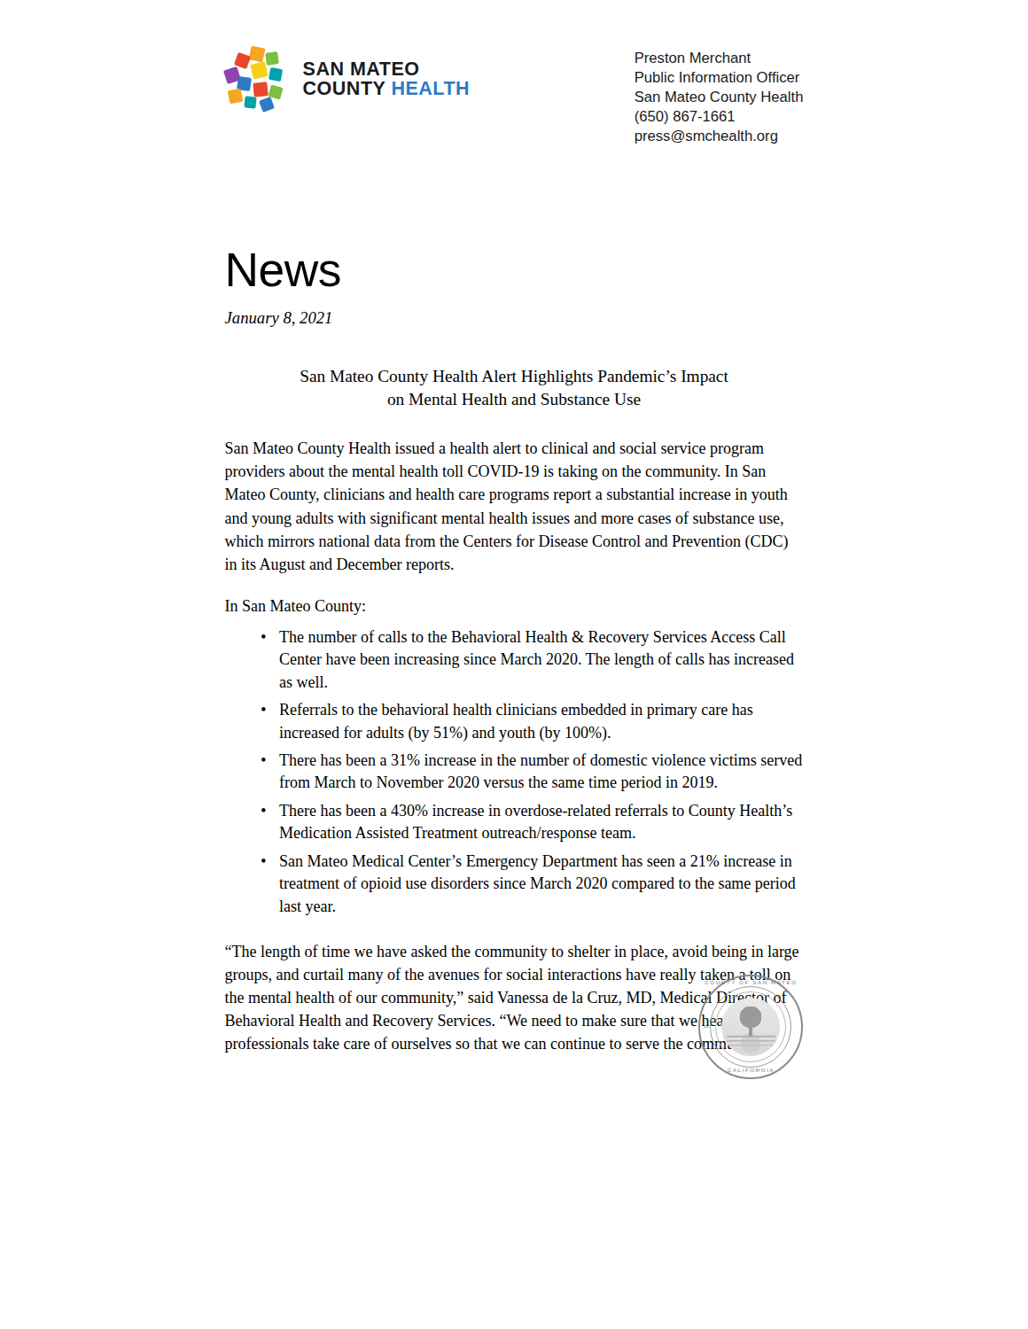San Mateo
County Health
Preston Merchant
Public Information Officer
San Mateo County Health
(650) 867-1661
press@smchealth.org
News
January 8, 2021
San Mateo County Health Alert Highlights Pandemic’s Impact
on Mental Health and Substance Use
San Mateo County Health issued a health alert to clinical and social service program providers about the mental health toll COVID-19 is taking on the community. In San Mateo County, clinicians and health care programs report a substantial increase in youth and young adults with significant mental health issues and more cases of substance use, which mirrors national data from the Centers for Disease Control and Prevention (CDC) in its August and December reports.
In San Mateo County:
The number of calls to the Behavioral Health & Recovery Services Access Call Center have been increasing since March 2020. The length of calls has increased as well.
Referrals to the behavioral health clinicians embedded in primary care has increased for adults (by 51%) and youth (by 100%).
There has been a 31% increase in the number of domestic violence victims served from March to November 2020 versus the same time period in 2019.
There has been a 430% increase in overdose-related referrals to County Health’s Medication Assisted Treatment outreach/response team.
San Mateo Medical Center’s Emergency Department has seen a 21% increase in treatment of opioid use disorders since March 2020 compared to the same period last year.
“The length of time we have asked the community to shelter in place, avoid being in large groups, and curtail many of the avenues for social interactions have really taken a toll on the mental health of our community,” said Vanessa de la Cruz, MD, Medical Director of Behavioral Health and Recovery Services. “We need to make sure that we health care professionals take care of ourselves so that we can continue to serve the community.”
County of San Mateo
California
•
•